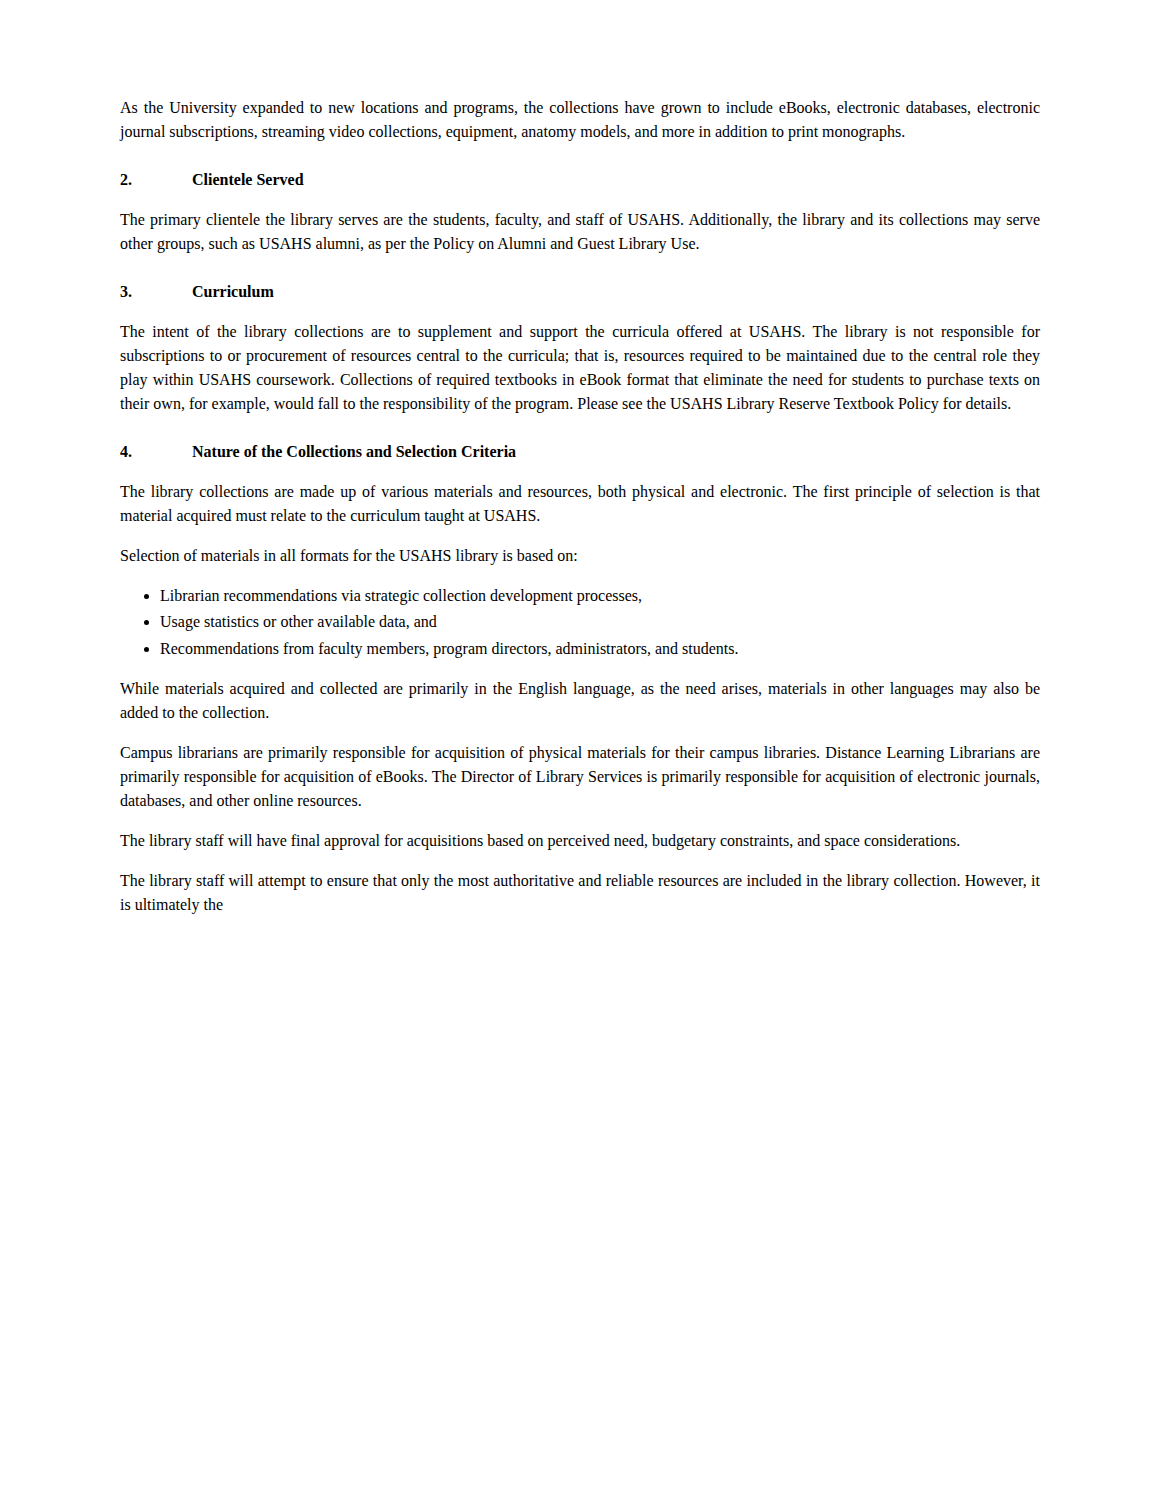As the University expanded to new locations and programs, the collections have grown to include eBooks, electronic databases, electronic journal subscriptions, streaming video collections, equipment, anatomy models, and more in addition to print monographs.
2. Clientele Served
The primary clientele the library serves are the students, faculty, and staff of USAHS. Additionally, the library and its collections may serve other groups, such as USAHS alumni, as per the Policy on Alumni and Guest Library Use.
3. Curriculum
The intent of the library collections are to supplement and support the curricula offered at USAHS. The library is not responsible for subscriptions to or procurement of resources central to the curricula; that is, resources required to be maintained due to the central role they play within USAHS coursework. Collections of required textbooks in eBook format that eliminate the need for students to purchase texts on their own, for example, would fall to the responsibility of the program. Please see the USAHS Library Reserve Textbook Policy for details.
4. Nature of the Collections and Selection Criteria
The library collections are made up of various materials and resources, both physical and electronic. The first principle of selection is that material acquired must relate to the curriculum taught at USAHS.
Selection of materials in all formats for the USAHS library is based on:
Librarian recommendations via strategic collection development processes,
Usage statistics or other available data, and
Recommendations from faculty members, program directors, administrators, and students.
While materials acquired and collected are primarily in the English language, as the need arises, materials in other languages may also be added to the collection.
Campus librarians are primarily responsible for acquisition of physical materials for their campus libraries. Distance Learning Librarians are primarily responsible for acquisition of eBooks. The Director of Library Services is primarily responsible for acquisition of electronic journals, databases, and other online resources.
The library staff will have final approval for acquisitions based on perceived need, budgetary constraints, and space considerations.
The library staff will attempt to ensure that only the most authoritative and reliable resources are included in the library collection. However, it is ultimately the